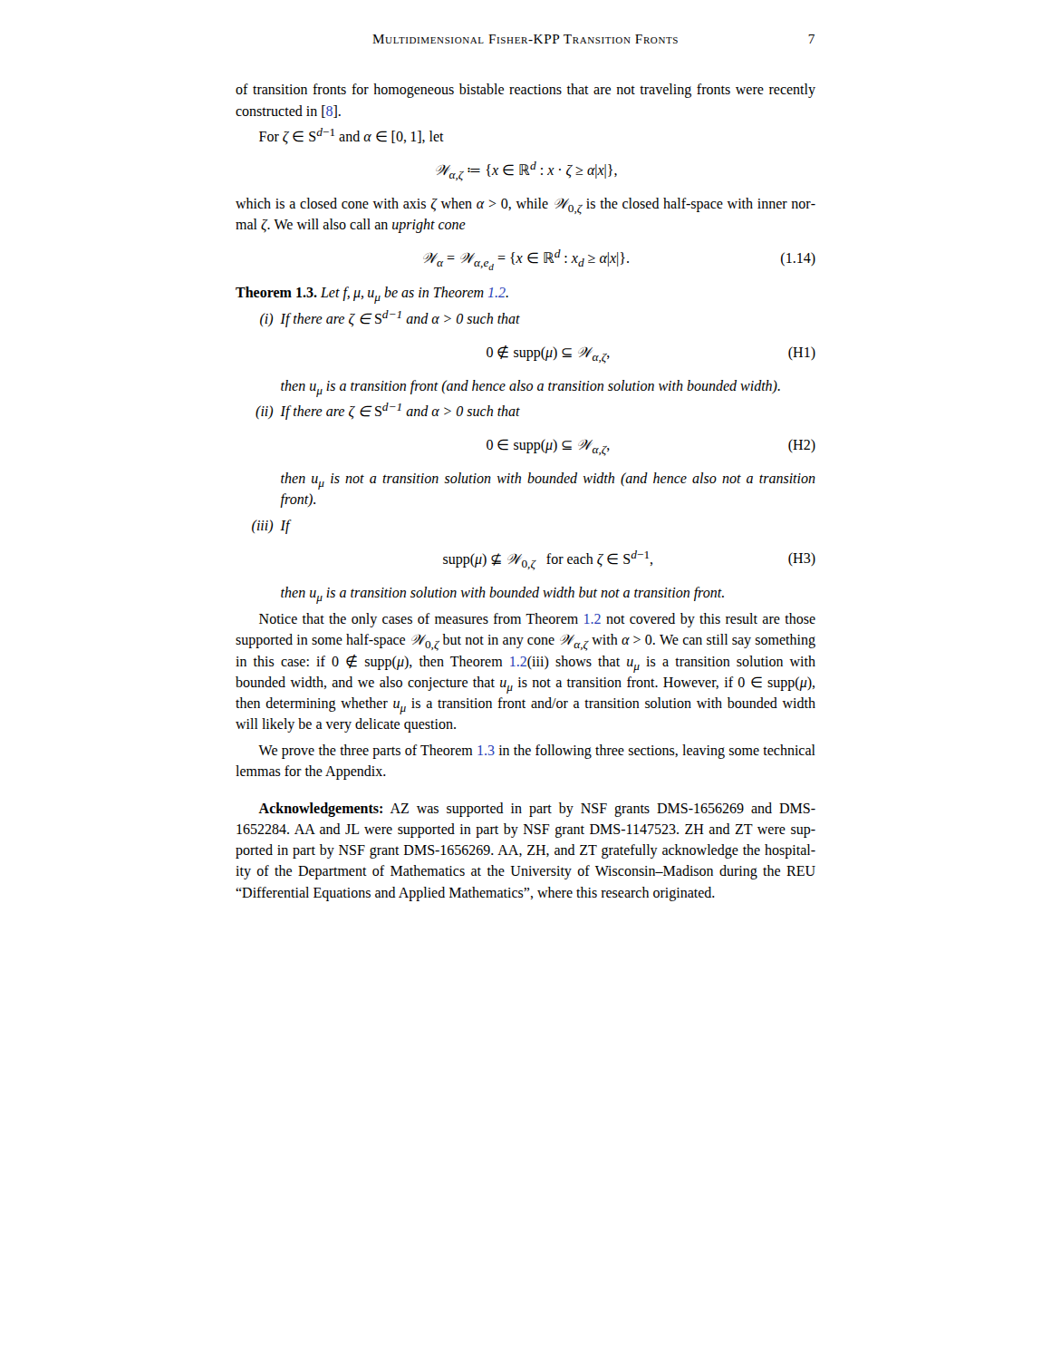Multidimensional Fisher-KPP Transition Fronts 7
of transition fronts for homogeneous bistable reactions that are not traveling fronts were recently constructed in [8].
For ζ ∈ Sd−1 and α ∈ [0, 1], let
𝒲α,ζ ≔ {x ∈ ℝd : x · ζ ≥ α|x|},
which is a closed cone with axis ζ when α > 0, while 𝒲0,ζ is the closed half-space with inner normal ζ. We will also call an upright cone
𝒲α = 𝒲α,ed = {x ∈ ℝd : xd ≥ α|x|}. (1.14)
Theorem 1.3. Let f, μ, uμ be as in Theorem 1.2.
If there are ζ ∈ Sd−1 and α > 0 such that
0 ∉ supp(μ) ⊆ 𝒲α,ζ, (H1)
then uμ is a transition front (and hence also a transition solution with bounded width).
If there are ζ ∈ Sd−1 and α > 0 such that
0 ∈ supp(μ) ⊆ 𝒲α,ζ, (H2)
then uμ is not a transition solution with bounded width (and hence also not a transition front).
If
supp(μ) ⊈ 𝒲0,ζ for each ζ ∈ Sd−1, (H3)
then uμ is a transition solution with bounded width but not a transition front.
Notice that the only cases of measures from Theorem 1.2 not covered by this result are those supported in some half-space 𝒲0,ζ but not in any cone 𝒲α,ζ with α > 0. We can still say something in this case: if 0 ∉ supp(μ), then Theorem 1.2(iii) shows that uμ is a transition solution with bounded width, and we also conjecture that uμ is not a transition front. However, if 0 ∈ supp(μ), then determining whether uμ is a transition front and/or a transition solution with bounded width will likely be a very delicate question.
We prove the three parts of Theorem 1.3 in the following three sections, leaving some technical lemmas for the Appendix.
Acknowledgements: AZ was supported in part by NSF grants DMS-1656269 and DMS-1652284. AA and JL were supported in part by NSF grant DMS-1147523. ZH and ZT were supported in part by NSF grant DMS-1656269. AA, ZH, and ZT gratefully acknowledge the hospitality of the Department of Mathematics at the University of Wisconsin–Madison during the REU “Differential Equations and Applied Mathematics”, where this research originated.